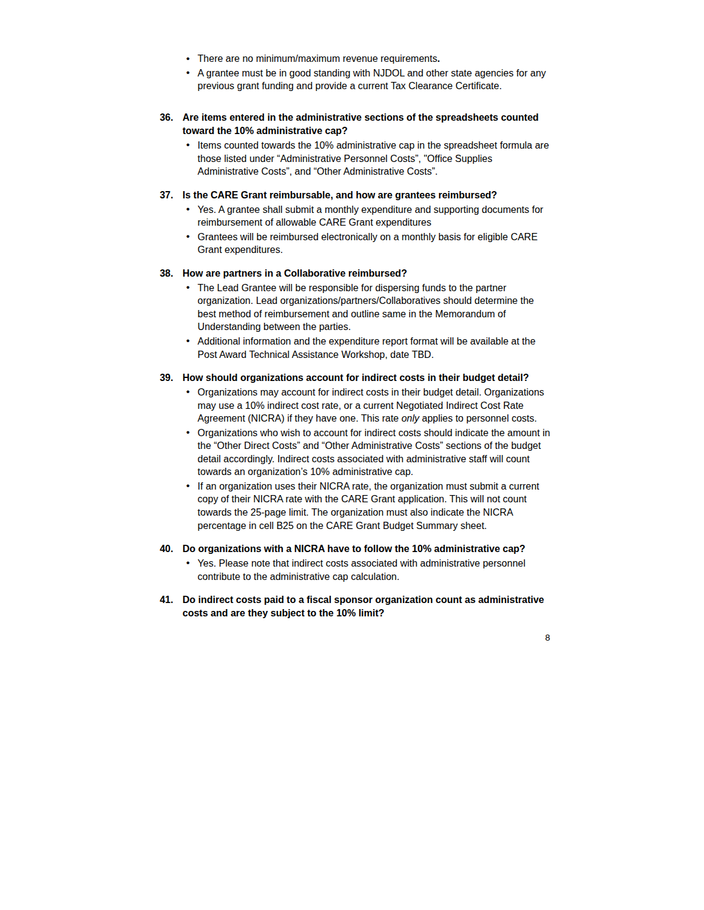There are no minimum/maximum revenue requirements.
A grantee must be in good standing with NJDOL and other state agencies for any previous grant funding and provide a current Tax Clearance Certificate.
36.
Are items entered in the administrative sections of the spreadsheets counted toward the 10% administrative cap?
Items counted towards the 10% administrative cap in the spreadsheet formula are those listed under “Administrative Personnel Costs”, "Office Supplies Administrative Costs”, and “Other Administrative Costs”.
37.
Is the CARE Grant reimbursable, and how are grantees reimbursed?
Yes. A grantee shall submit a monthly expenditure and supporting documents for reimbursement of allowable CARE Grant expenditures
Grantees will be reimbursed electronically on a monthly basis for eligible CARE Grant expenditures.
38.
How are partners in a Collaborative reimbursed?
The Lead Grantee will be responsible for dispersing funds to the partner organization. Lead organizations/partners/Collaboratives should determine the best method of reimbursement and outline same in the Memorandum of Understanding between the parties.
Additional information and the expenditure report format will be available at the Post Award Technical Assistance Workshop, date TBD.
39.
How should organizations account for indirect costs in their budget detail?
Organizations may account for indirect costs in their budget detail. Organizations may use a 10% indirect cost rate, or a current Negotiated Indirect Cost Rate Agreement (NICRA) if they have one. This rate only applies to personnel costs.
Organizations who wish to account for indirect costs should indicate the amount in the “Other Direct Costs” and “Other Administrative Costs” sections of the budget detail accordingly. Indirect costs associated with administrative staff will count towards an organization’s 10% administrative cap.
If an organization uses their NICRA rate, the organization must submit a current copy of their NICRA rate with the CARE Grant application. This will not count towards the 25-page limit. The organization must also indicate the NICRA percentage in cell B25 on the CARE Grant Budget Summary sheet.
40.
Do organizations with a NICRA have to follow the 10% administrative cap?
Yes. Please note that indirect costs associated with administrative personnel contribute to the administrative cap calculation.
41.
Do indirect costs paid to a fiscal sponsor organization count as administrative costs and are they subject to the 10% limit?
8